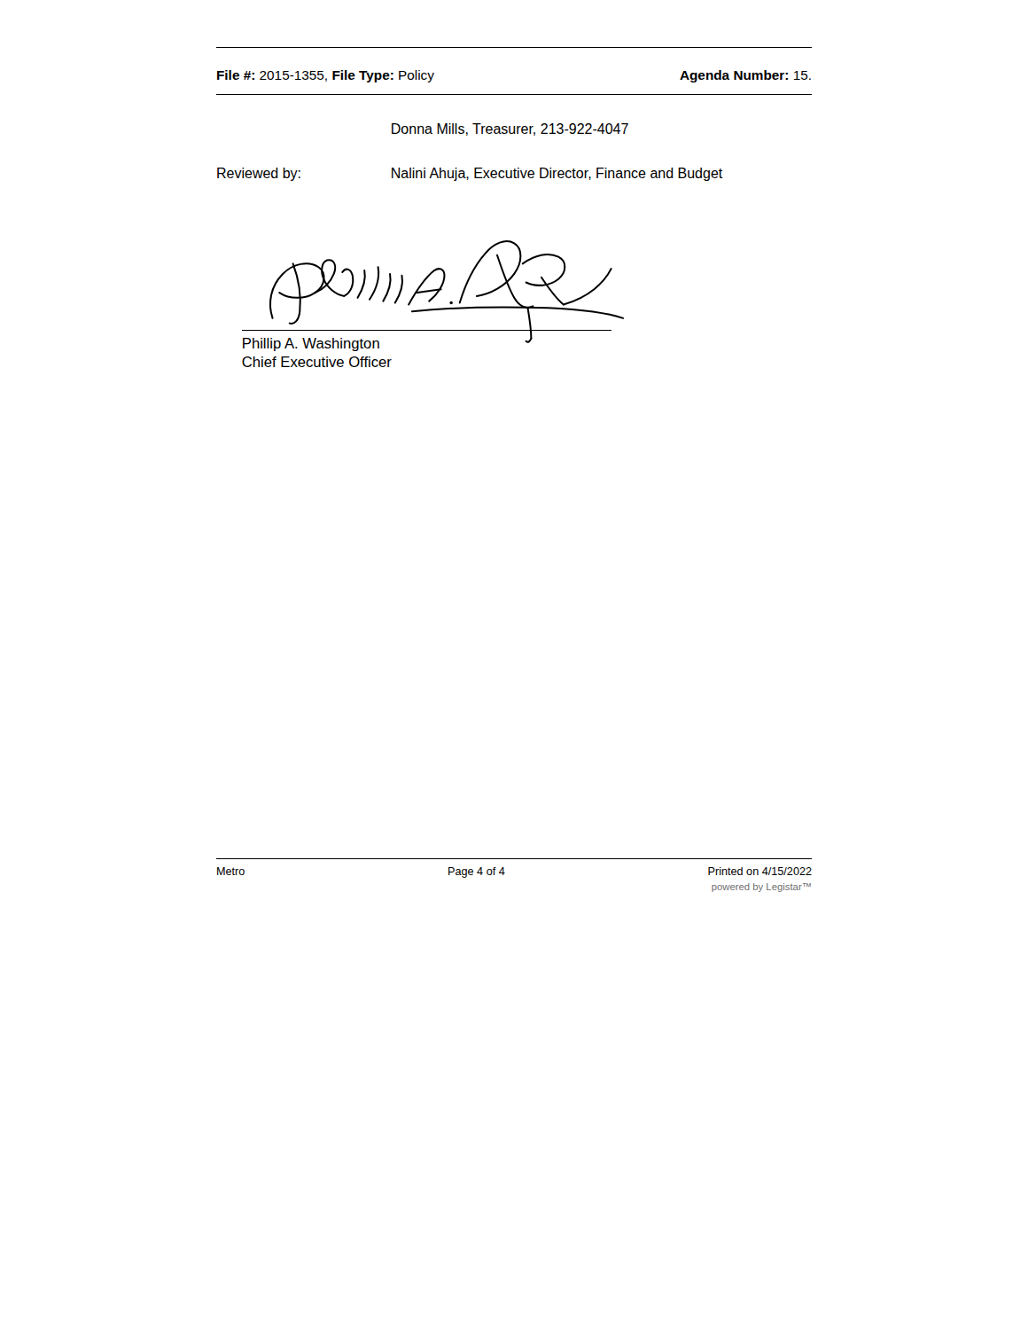File #: 2015-1355, File Type: Policy
Agenda Number: 15.
Donna Mills, Treasurer, 213-922-4047
Reviewed by:
Nalini Ahuja, Executive Director, Finance and Budget
Phillip A. Washington
Chief Executive Officer
Metro
Page 4 of 4
Printed on 4/15/2022
powered by Legistar™